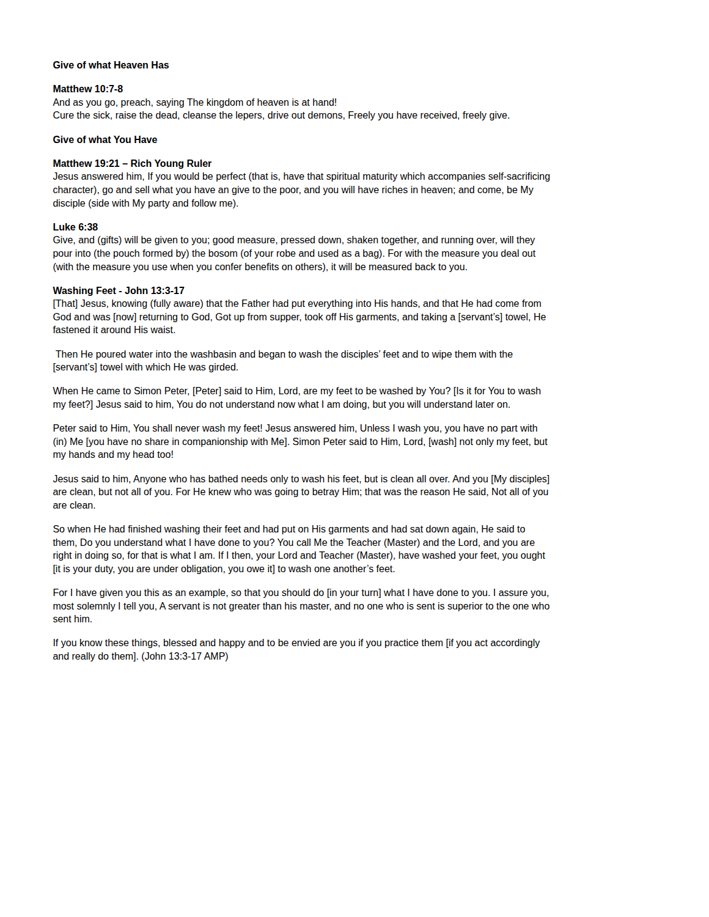Give of what Heaven Has
Matthew 10:7-8
And as you go, preach, saying The kingdom of heaven is at hand!
Cure the sick, raise the dead, cleanse the lepers, drive out demons, Freely you have received, freely give.
Give of what You Have
Matthew 19:21 – Rich Young Ruler
Jesus answered him, If you would be perfect (that is, have that spiritual maturity which accompanies self-sacrificing character), go and sell what you have an give to the poor, and you will have riches in heaven; and come, be My disciple (side with My party and follow me).
Luke 6:38
Give, and (gifts) will be given to you; good measure, pressed down, shaken together, and running over, will they pour into (the pouch formed by) the bosom (of your robe and used as a bag). For with the measure you deal out (with the measure you use when you confer benefits on others), it will be measured back to you.
Washing Feet - John 13:3-17
[That] Jesus, knowing (fully aware) that the Father had put everything into His hands, and that He had come from God and was [now] returning to God, Got up from supper, took off His garments, and taking a [servant’s] towel, He fastened it around His waist.
Then He poured water into the washbasin and began to wash the disciples’ feet and to wipe them with the [servant’s] towel with which He was girded.
When He came to Simon Peter, [Peter] said to Him, Lord, are my feet to be washed by You? [Is it for You to wash my feet?] Jesus said to him, You do not understand now what I am doing, but you will understand later on.
Peter said to Him, You shall never wash my feet! Jesus answered him, Unless I wash you, you have no part with (in) Me [you have no share in companionship with Me]. Simon Peter said to Him, Lord, [wash] not only my feet, but my hands and my head too!
Jesus said to him, Anyone who has bathed needs only to wash his feet, but is clean all over. And you [My disciples] are clean, but not all of you. For He knew who was going to betray Him; that was the reason He said, Not all of you are clean.
So when He had finished washing their feet and had put on His garments and had sat down again, He said to them, Do you understand what I have done to you? You call Me the Teacher (Master) and the Lord, and you are right in doing so, for that is what I am. If I then, your Lord and Teacher (Master), have washed your feet, you ought [it is your duty, you are under obligation, you owe it] to wash one another’s feet.
For I have given you this as an example, so that you should do [in your turn] what I have done to you. I assure you, most solemnly I tell you, A servant is not greater than his master, and no one who is sent is superior to the one who sent him.
If you know these things, blessed and happy and to be envied are you if you practice them [if you act accordingly and really do them]. (John 13:3-17 AMP)